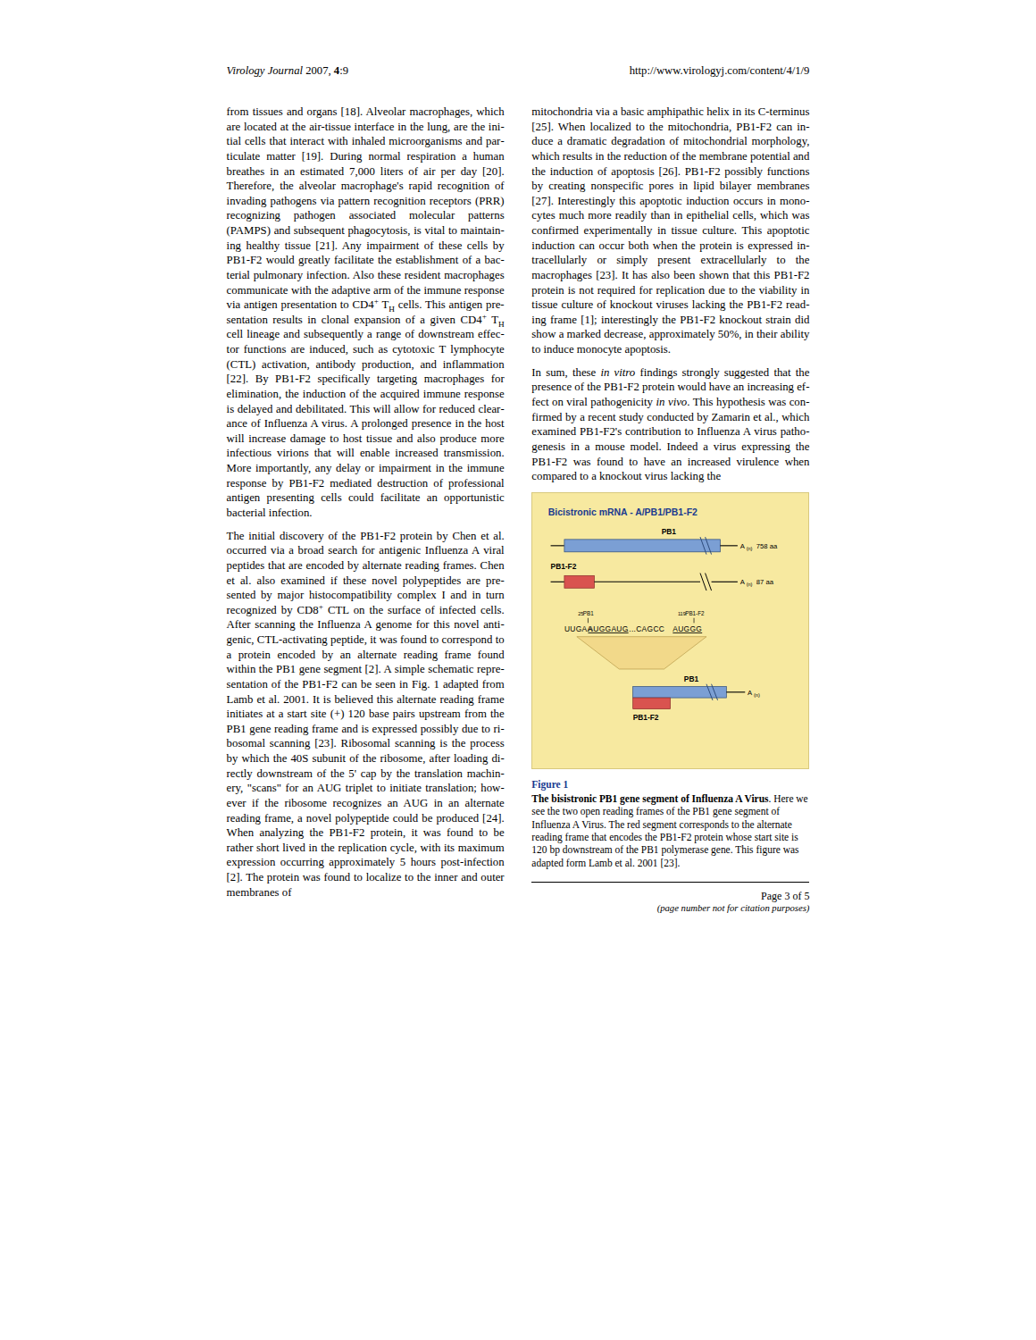Virology Journal 2007, 4:9
http://www.virologyj.com/content/4/1/9
from tissues and organs [18]. Alveolar macrophages, which are located at the air-tissue interface in the lung, are the initial cells that interact with inhaled microorganisms and particulate matter [19]. During normal respiration a human breathes in an estimated 7,000 liters of air per day [20]. Therefore, the alveolar macrophage's rapid recognition of invading pathogens via pattern recognition receptors (PRR) recognizing pathogen associated molecular patterns (PAMPS) and subsequent phagocytosis, is vital to maintaining healthy tissue [21]. Any impairment of these cells by PB1-F2 would greatly facilitate the establishment of a bacterial pulmonary infection. Also these resident macrophages communicate with the adaptive arm of the immune response via antigen presentation to CD4+ TH cells. This antigen presentation results in clonal expansion of a given CD4+ TH cell lineage and subsequently a range of downstream effector functions are induced, such as cytotoxic T lymphocyte (CTL) activation, antibody production, and inflammation [22]. By PB1-F2 specifically targeting macrophages for elimination, the induction of the acquired immune response is delayed and debilitated. This will allow for reduced clearance of Influenza A virus. A prolonged presence in the host will increase damage to host tissue and also produce more infectious virions that will enable increased transmission. More importantly, any delay or impairment in the immune response by PB1-F2 mediated destruction of professional antigen presenting cells could facilitate an opportunistic bacterial infection.
The initial discovery of the PB1-F2 protein by Chen et al. occurred via a broad search for antigenic Influenza A viral peptides that are encoded by alternate reading frames. Chen et al. also examined if these novel polypeptides are presented by major histocompatibility complex I and in turn recognized by CD8+ CTL on the surface of infected cells. After scanning the Influenza A genome for this novel antigenic, CTL-activating peptide, it was found to correspond to a protein encoded by an alternate reading frame found within the PB1 gene segment [2]. A simple schematic representation of the PB1-F2 can be seen in Fig. 1 adapted from Lamb et al. 2001. It is believed this alternate reading frame initiates at a start site (+) 120 base pairs upstream from the PB1 gene reading frame and is expressed possibly due to ribosomal scanning [23]. Ribosomal scanning is the process by which the 40S subunit of the ribosome, after loading directly downstream of the 5' cap by the translation machinery, "scans" for an AUG triplet to initiate translation; however if the ribosome recognizes an AUG in an alternate reading frame, a novel polypeptide could be produced [24]. When analyzing the PB1-F2 protein, it was found to be rather short lived in the replication cycle, with its maximum expression occurring approximately 5 hours post-infection [2]. The protein was found to localize to the inner and outer membranes of
mitochondria via a basic amphipathic helix in its C-terminus [25]. When localized to the mitochondria, PB1-F2 can induce a dramatic degradation of mitochondrial morphology, which results in the reduction of the membrane potential and the induction of apoptosis [26]. PB1-F2 possibly functions by creating nonspecific pores in lipid bilayer membranes [27]. Interestingly this apoptotic induction occurs in monocytes much more readily than in epithelial cells, which was confirmed experimentally in tissue culture. This apoptotic induction can occur both when the protein is expressed intracellularly or simply present extracellularly to the macrophages [23]. It has also been shown that this PB1-F2 protein is not required for replication due to the viability in tissue culture of knockout viruses lacking the PB1-F2 reading frame [1]; interestingly the PB1-F2 knockout strain did show a marked decrease, approximately 50%, in their ability to induce monocyte apoptosis.
In sum, these in vitro findings strongly suggested that the presence of the PB1-F2 protein would have an increasing effect on viral pathogenicity in vivo. This hypothesis was confirmed by a recent study conducted by Zamarin et al., which examined PB1-F2's contribution to Influenza A virus pathogenesis in a mouse model. Indeed a virus expressing the PB1-F2 was found to have an increased virulence when compared to a knockout virus lacking the
Bicistronic mRNA - A/PB1/PB1-F2 PB1 A (n) 758 aa PB1-F2 A (n) 87 aa 25 PB1 119 PB1-F2 UUGAA AUGGAUG .....CAGCC AUGGG PB1 A (n) PB1-F2
Figure 1 The bisistronic PB1 gene segment of Influenza A Virus. Here we see the two open reading frames of the PB1 gene segment of Influenza A Virus. The red segment corresponds to the alternate reading frame that encodes the PB1-F2 protein whose start site is 120 bp downstream of the PB1 polymerase gene. This figure was adapted form Lamb et al. 2001 [23].
Page 3 of 5
(page number not for citation purposes)